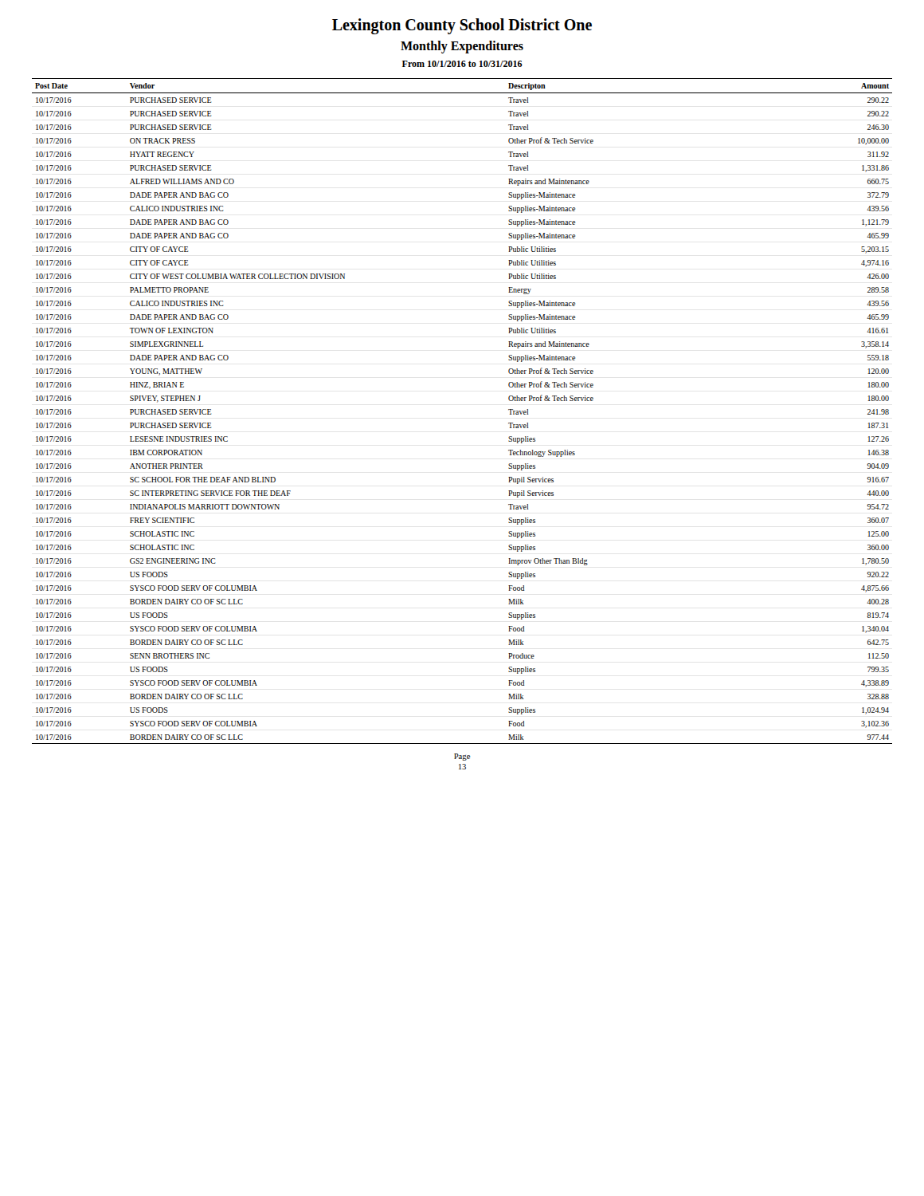Lexington County School District One
Monthly Expenditures
From 10/1/2016 to 10/31/2016
| Post Date | Vendor | Descripton | Amount |
| --- | --- | --- | --- |
| 10/17/2016 | PURCHASED SERVICE | Travel | 290.22 |
| 10/17/2016 | PURCHASED SERVICE | Travel | 290.22 |
| 10/17/2016 | PURCHASED SERVICE | Travel | 246.30 |
| 10/17/2016 | ON TRACK PRESS | Other Prof & Tech Service | 10,000.00 |
| 10/17/2016 | HYATT REGENCY | Travel | 311.92 |
| 10/17/2016 | PURCHASED SERVICE | Travel | 1,331.86 |
| 10/17/2016 | ALFRED WILLIAMS AND CO | Repairs and Maintenance | 660.75 |
| 10/17/2016 | DADE PAPER AND BAG CO | Supplies-Maintenace | 372.79 |
| 10/17/2016 | CALICO INDUSTRIES INC | Supplies-Maintenace | 439.56 |
| 10/17/2016 | DADE PAPER AND BAG CO | Supplies-Maintenace | 1,121.79 |
| 10/17/2016 | DADE PAPER AND BAG CO | Supplies-Maintenace | 465.99 |
| 10/17/2016 | CITY OF CAYCE | Public Utilities | 5,203.15 |
| 10/17/2016 | CITY OF CAYCE | Public Utilities | 4,974.16 |
| 10/17/2016 | CITY OF WEST COLUMBIA WATER COLLECTION DIVISION | Public Utilities | 426.00 |
| 10/17/2016 | PALMETTO PROPANE | Energy | 289.58 |
| 10/17/2016 | CALICO INDUSTRIES INC | Supplies-Maintenace | 439.56 |
| 10/17/2016 | DADE PAPER AND BAG CO | Supplies-Maintenace | 465.99 |
| 10/17/2016 | TOWN OF LEXINGTON | Public Utilities | 416.61 |
| 10/17/2016 | SIMPLEXGRINNELL | Repairs and Maintenance | 3,358.14 |
| 10/17/2016 | DADE PAPER AND BAG CO | Supplies-Maintenace | 559.18 |
| 10/17/2016 | YOUNG, MATTHEW | Other Prof & Tech Service | 120.00 |
| 10/17/2016 | HINZ, BRIAN E | Other Prof & Tech Service | 180.00 |
| 10/17/2016 | SPIVEY, STEPHEN J | Other Prof & Tech Service | 180.00 |
| 10/17/2016 | PURCHASED SERVICE | Travel | 241.98 |
| 10/17/2016 | PURCHASED SERVICE | Travel | 187.31 |
| 10/17/2016 | LESESNE INDUSTRIES INC | Supplies | 127.26 |
| 10/17/2016 | IBM CORPORATION | Technology Supplies | 146.38 |
| 10/17/2016 | ANOTHER PRINTER | Supplies | 904.09 |
| 10/17/2016 | SC SCHOOL FOR THE DEAF AND BLIND | Pupil Services | 916.67 |
| 10/17/2016 | SC INTERPRETING SERVICE FOR THE DEAF | Pupil Services | 440.00 |
| 10/17/2016 | INDIANAPOLIS MARRIOTT DOWNTOWN | Travel | 954.72 |
| 10/17/2016 | FREY SCIENTIFIC | Supplies | 360.07 |
| 10/17/2016 | SCHOLASTIC INC | Supplies | 125.00 |
| 10/17/2016 | SCHOLASTIC INC | Supplies | 360.00 |
| 10/17/2016 | GS2 ENGINEERING INC | Improv Other Than Bldg | 1,780.50 |
| 10/17/2016 | US FOODS | Supplies | 920.22 |
| 10/17/2016 | SYSCO FOOD SERV OF COLUMBIA | Food | 4,875.66 |
| 10/17/2016 | BORDEN DAIRY CO OF SC LLC | Milk | 400.28 |
| 10/17/2016 | US FOODS | Supplies | 819.74 |
| 10/17/2016 | SYSCO FOOD SERV OF COLUMBIA | Food | 1,340.04 |
| 10/17/2016 | BORDEN DAIRY CO OF SC LLC | Milk | 642.75 |
| 10/17/2016 | SENN BROTHERS INC | Produce | 112.50 |
| 10/17/2016 | US FOODS | Supplies | 799.35 |
| 10/17/2016 | SYSCO FOOD SERV OF COLUMBIA | Food | 4,338.89 |
| 10/17/2016 | BORDEN DAIRY CO OF SC LLC | Milk | 328.88 |
| 10/17/2016 | US FOODS | Supplies | 1,024.94 |
| 10/17/2016 | SYSCO FOOD SERV OF COLUMBIA | Food | 3,102.36 |
| 10/17/2016 | BORDEN DAIRY CO OF SC LLC | Milk | 977.44 |
Page
13